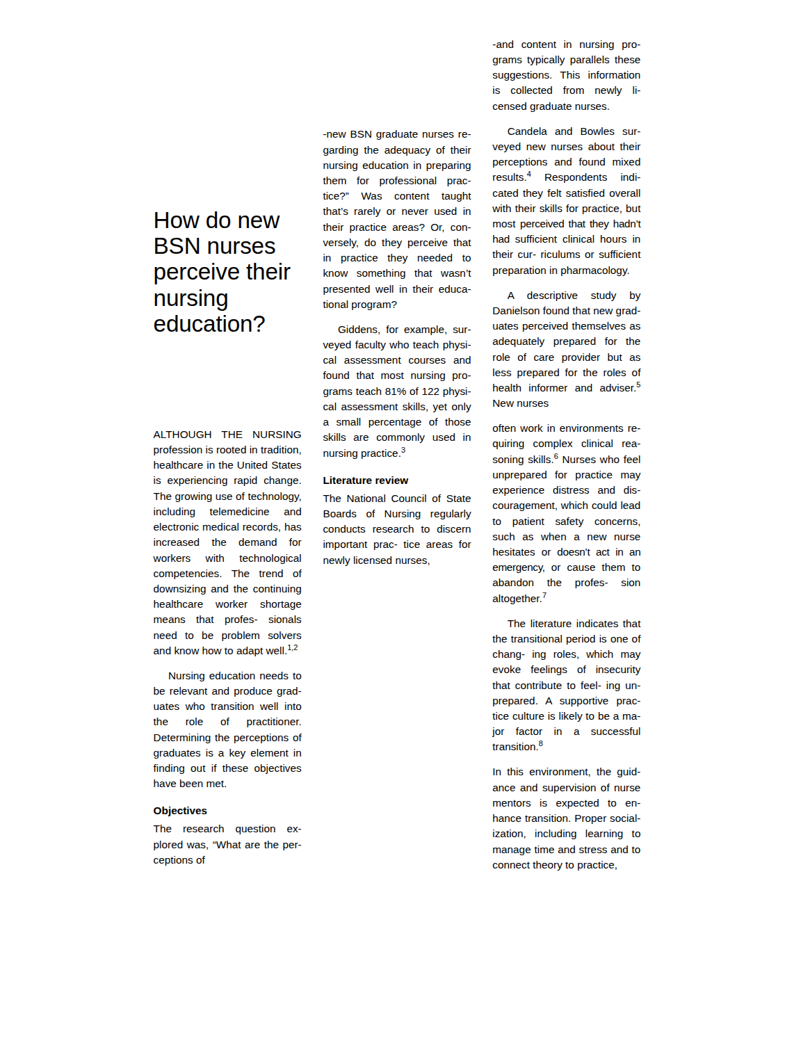How do new BSN nurses perceive their nursing education?
ALTHOUGH THE NURSING profession is rooted in tradition, healthcare in the United States is experiencing rapid change. The growing use of technology, including telemedicine and electronic medical records, has increased the demand for workers with technological competencies. The trend of downsizing and the continuing healthcare worker shortage means that profes- sionals need to be problem solvers and know how to adapt well.1,2
Nursing education needs to be relevant and produce graduates who transition well into the role of practitioner. Determining the perceptions of graduates is a key element in finding out if these objectives have been met.
Objectives
The research question explored was, “What are the perceptions of
-new BSN graduate nurses regarding the adequacy of their nursing education in preparing them for professional practice?” Was content taught that’s rarely or never used in their practice areas? Or, conversely, do they perceive that in practice they needed to know something that wasn’t presented well in their educational program?
Giddens, for example, surveyed faculty who teach physical assessment courses and found that most nursing programs teach 81% of 122 physical assessment skills, yet only a small percentage of those skills are commonly used in nursing practice.3
Literature review
The National Council of State Boards of Nursing regularly conducts research to discern important prac- tice areas for newly licensed nurses,
-and content in nursing programs typically parallels these suggestions. This information is collected from newly licensed graduate nurses.
Candela and Bowles surveyed new nurses about their perceptions and found mixed results.4 Respondents indicated they felt satisfied overall with their skills for practice, but most perceived that they hadn’t had sufficient clinical hours in their cur- riculums or sufficient preparation in pharmacology.
A descriptive study by Danielson found that new graduates perceived themselves as adequately prepared for the role of care provider but as less prepared for the roles of health informer and adviser.5 New nurses
often work in environments requiring complex clinical reasoning skills.6 Nurses who feel unprepared for practice may experience distress and discouragement, which could lead to patient safety concerns, such as when a new nurse hesitates or doesn’t act in an emergency, or cause them to abandon the profes- sion altogether.7
The literature indicates that the transitional period is one of chang- ing roles, which may evoke feelings of insecurity that contribute to feel- ing unprepared. A supportive prac- tice culture is likely to be a major factor in a successful transition.8
In this environment, the guidance and supervision of nurse mentors is expected to enhance transition. Proper socialization, including learning to manage time and stress and to connect theory to practice,